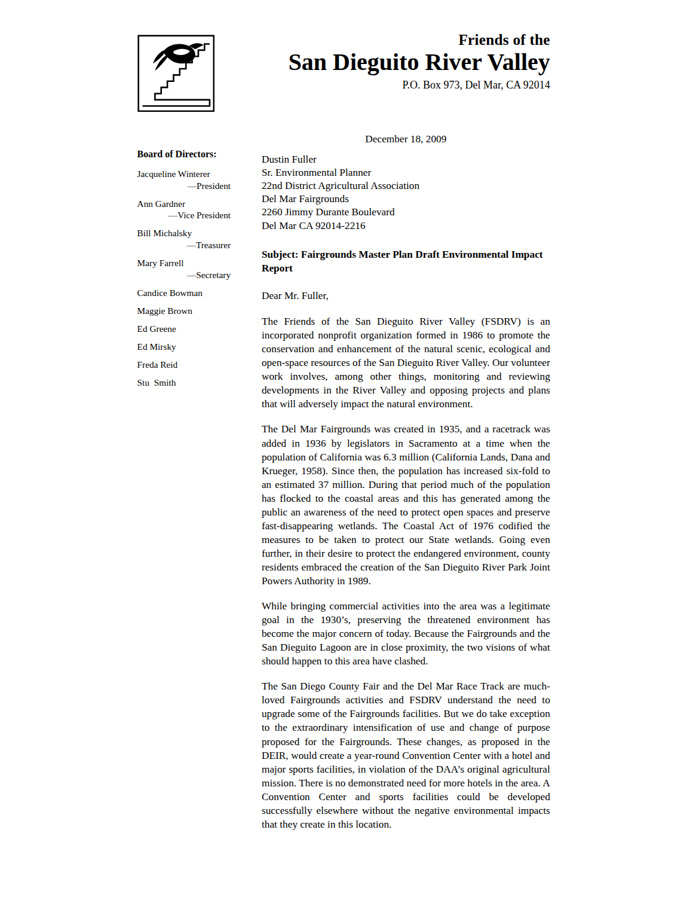Friends of the
San Dieguito River Valley
P.O. Box 973, Del Mar, CA 92014
Board of Directors:
Jacqueline Winterer —President
Ann Gardner —Vice President
Bill Michalsky —Treasurer
Mary Farrell —Secretary
Candice Bowman
Maggie Brown
Ed Greene
Ed Mirsky
Freda Reid
Stu Smith
December 18, 2009
Dustin Fuller
Sr. Environmental Planner
22nd District Agricultural Association
Del Mar Fairgrounds
2260 Jimmy Durante Boulevard
Del Mar CA 92014-2216
Subject: Fairgrounds Master Plan Draft Environmental Impact Report
Dear Mr. Fuller,
The Friends of the San Dieguito River Valley (FSDRV) is an incorporated nonprofit organization formed in 1986 to promote the conservation and enhancement of the natural scenic, ecological and open-space resources of the San Dieguito River Valley. Our volunteer work involves, among other things, monitoring and reviewing developments in the River Valley and opposing projects and plans that will adversely impact the natural environment.
The Del Mar Fairgrounds was created in 1935, and a racetrack was added in 1936 by legislators in Sacramento at a time when the population of California was 6.3 million (California Lands, Dana and Krueger, 1958). Since then, the population has increased six-fold to an estimated 37 million. During that period much of the population has flocked to the coastal areas and this has generated among the public an awareness of the need to protect open spaces and preserve fast-disappearing wetlands. The Coastal Act of 1976 codified the measures to be taken to protect our State wetlands. Going even further, in their desire to protect the endangered environment, county residents embraced the creation of the San Dieguito River Park Joint Powers Authority in 1989.
While bringing commercial activities into the area was a legitimate goal in the 1930’s, preserving the threatened environment has become the major concern of today. Because the Fairgrounds and the San Dieguito Lagoon are in close proximity, the two visions of what should happen to this area have clashed.
The San Diego County Fair and the Del Mar Race Track are much-loved Fairgrounds activities and FSDRV understand the need to upgrade some of the Fairgrounds facilities. But we do take exception to the extraordinary intensification of use and change of purpose proposed for the Fairgrounds. These changes, as proposed in the DEIR, would create a year-round Convention Center with a hotel and major sports facilities, in violation of the DAA’s original agricultural mission. There is no demonstrated need for more hotels in the area. A Convention Center and sports facilities could be developed successfully elsewhere without the negative environmental impacts that they create in this location.